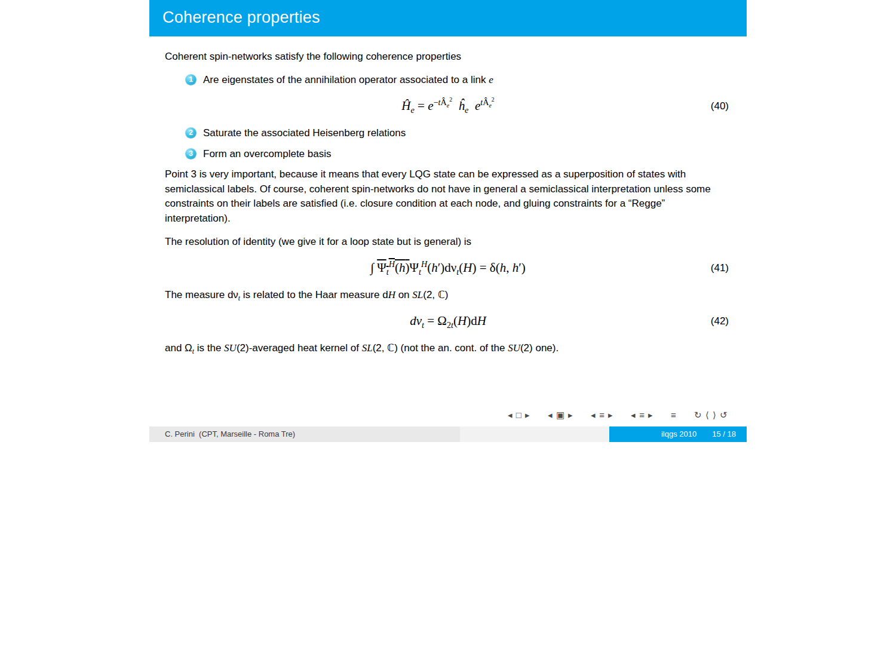Coherence properties
Coherent spin-networks satisfy the following coherence properties
1 Are eigenstates of the annihilation operator associated to a link e
Ĥe = e−t Âe2 ĥe et Âe2 (40)
2 Saturate the associated Heisenberg relations
3 Form an overcomplete basis
Point 3 is very important, because it means that every LQG state can be expressed as a superposition of states with semiclassical labels. Of course, coherent spin-networks do not have in general a semiclassical interpretation unless some constraints on their labels are satisfied (i.e. closure condition at each node, and gluing constraints for a “Regge” interpretation).
The resolution of identity (we give it for a loop state but is general) is
∫ ΨtH(h) ΨtH(h′)dνt(H) = δ(h, h′) (41)
The measure dνt is related to the Haar measure dH on SL(2, ℂ)
dνt = Ω2t(H)dH (42)
and Ωt is the SU(2)-averaged heat kernel of SL(2, ℂ) (not the an. cont. of the SU(2) one).
◂□▸ ◂▣▸ ◂≡▸ ◂≡▸ ≡ ↻⟨⟩↺
C. Perini (CPT, Marseille - Roma Tre)
ilqgs 201015 / 18